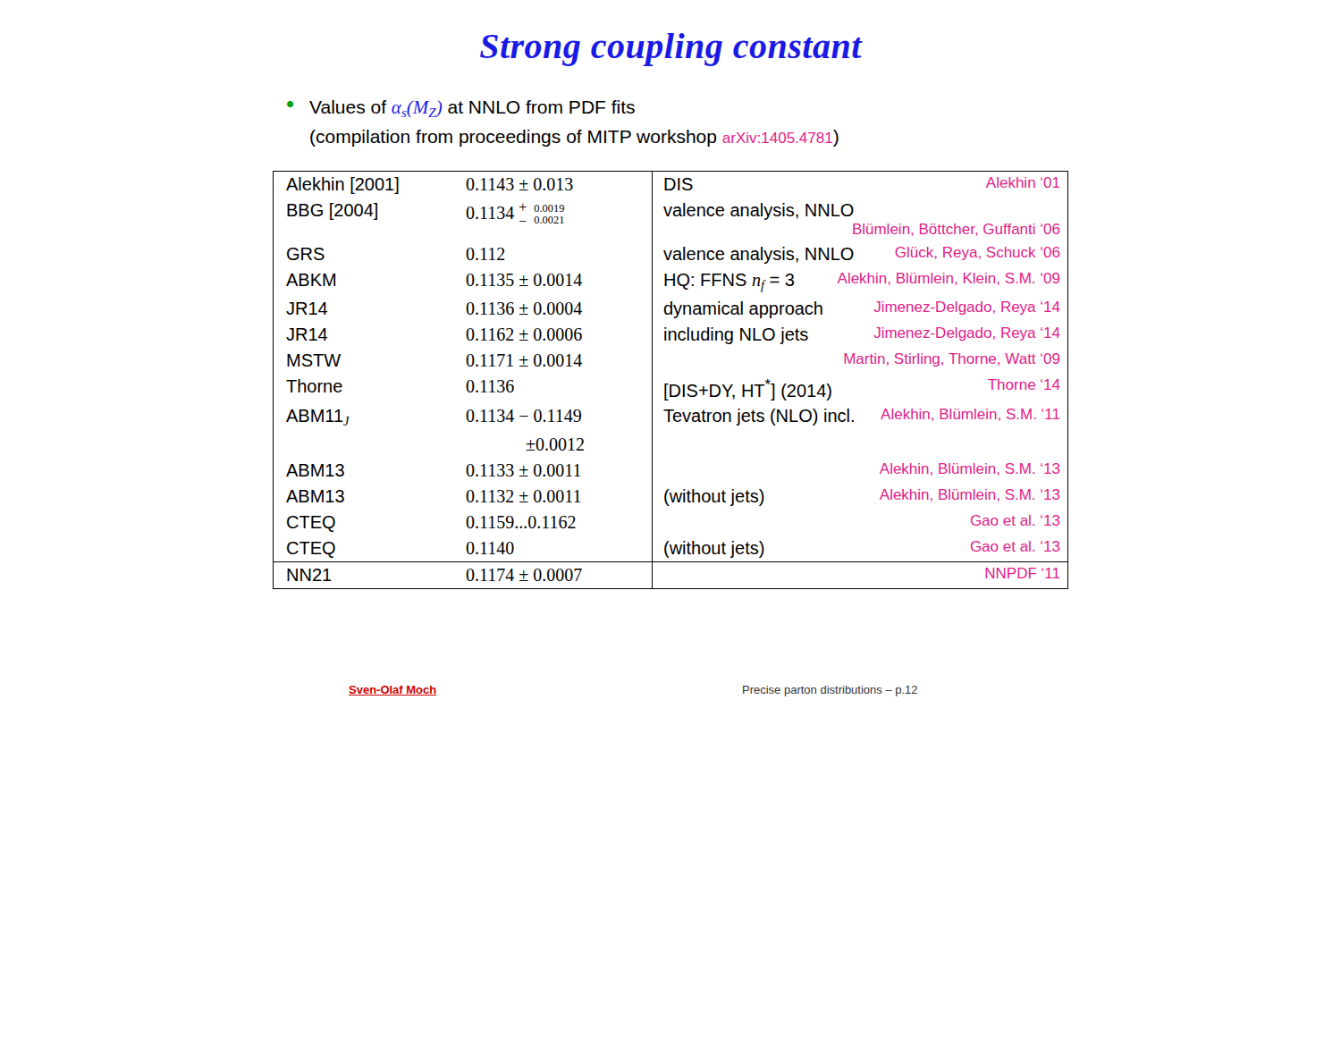Strong coupling constant
Values of αs(MZ) at NNLO from PDF fits
(compilation from proceedings of MITP workshop arXiv:1405.4781)
| Alekhin [2001] | 0.1143 ± 0.013 | DIS Alekhin ‘01 |
| BBG [2004] | 0.1134 + − 0.0019 0.0021 | valence analysis, NNLO Blümlein, Böttcher, Guffanti ‘06 |
| GRS | 0.112 | valence analysis, NNLO Glück, Reya, Schuck ‘06 |
| ABKM | 0.1135 ± 0.0014 | HQ: FFNS n f = 3 Alekhin, Blümlein, Klein, S.M. ‘09 |
| JR14 | 0.1136 ± 0.0004 | dynamical approach Jimenez-Delgado, Reya ‘14 |
| JR14 | 0.1162 ± 0.0006 | including NLO jets Jimenez-Delgado, Reya ‘14 |
| MSTW | 0.1171 ± 0.0014 | Martin, Stirling, Thorne, Watt ‘09 |
| Thorne | 0.1136 | [DIS+DY, HT * ] (2014) Thorne ‘14 |
| ABM11 J | 0.1134 − 0.1149 | Tevatron jets (NLO) incl. Alekhin, Blümlein, S.M. ‘11 |
| | ±0.0012 | |
| ABM13 | 0.1133 ± 0.0011 | Alekhin, Blümlein, S.M. ‘13 |
| ABM13 | 0.1132 ± 0.0011 | (without jets) Alekhin, Blümlein, S.M. ‘13 |
| CTEQ | 0.1159...0.1162 | Gao et al. ‘13 |
| CTEQ | 0.1140 | (without jets) Gao et al. ‘13 |
| NN21 | 0.1174 ± 0.0007 | NNPDF ‘11 |
Sven-Olaf Moch Precise parton distributions – p.12